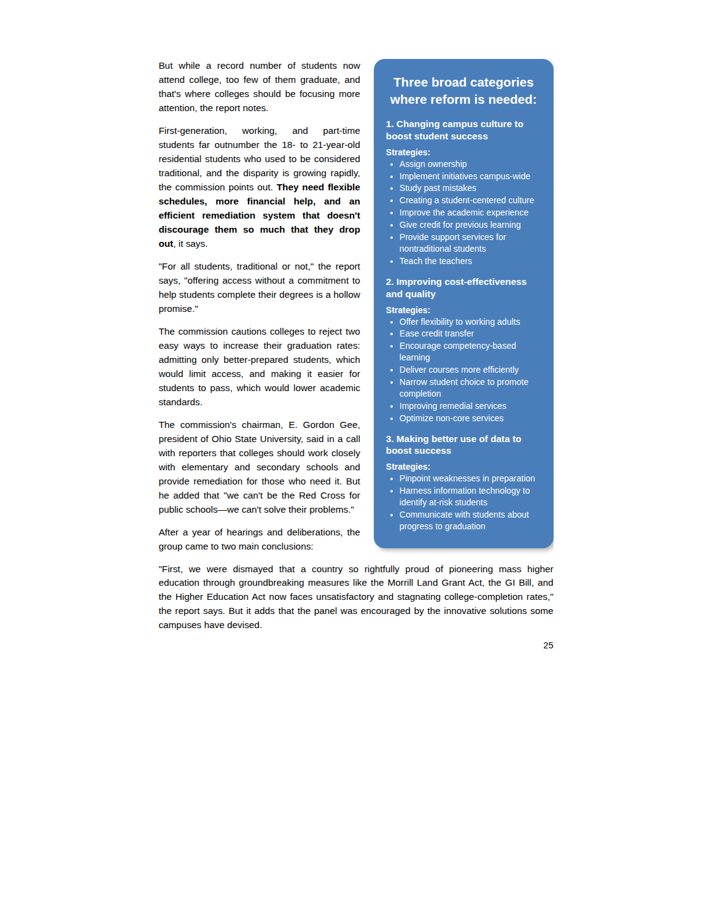Three broad categories where reform is needed:
1. Changing campus culture to boost student success
Strategies:
Assign ownership
Implement initiatives campus-wide
Study past mistakes
Creating a student-centered culture
Improve the academic experience
Give credit for previous learning
Provide support services for nontraditional students
Teach the teachers
2. Improving cost-effectiveness and quality
Strategies:
Offer flexibility to working adults
Ease credit transfer
Encourage competency-based learning
Deliver courses more efficiently
Narrow student choice to promote completion
Improving remedial services
Optimize non-core services
3. Making better use of data to boost success
Strategies:
Pinpoint weaknesses in preparation
Harness information technology to identify at-risk students
Communicate with students about progress to graduation
But while a record number of students now attend college, too few of them graduate, and that's where colleges should be focusing more attention, the report notes.
First-generation, working, and part-time students far outnumber the 18- to 21-year-old residential students who used to be considered traditional, and the disparity is growing rapidly, the commission points out. They need flexible schedules, more financial help, and an efficient remediation system that doesn't discourage them so much that they drop out, it says.
"For all students, traditional or not," the report says, "offering access without a commitment to help students complete their degrees is a hollow promise."
The commission cautions colleges to reject two easy ways to increase their graduation rates: admitting only better-prepared students, which would limit access, and making it easier for students to pass, which would lower academic standards.
The commission's chairman, E. Gordon Gee, president of Ohio State University, said in a call with reporters that colleges should work closely with elementary and secondary schools and provide remediation for those who need it. But he added that "we can't be the Red Cross for public schools—we can't solve their problems."
After a year of hearings and deliberations, the group came to two main conclusions:
"First, we were dismayed that a country so rightfully proud of pioneering mass higher education through groundbreaking measures like the Morrill Land Grant Act, the GI Bill, and the Higher Education Act now faces unsatisfactory and stagnating college-completion rates," the report says. But it adds that the panel was encouraged by the innovative solutions some campuses have devised.
25